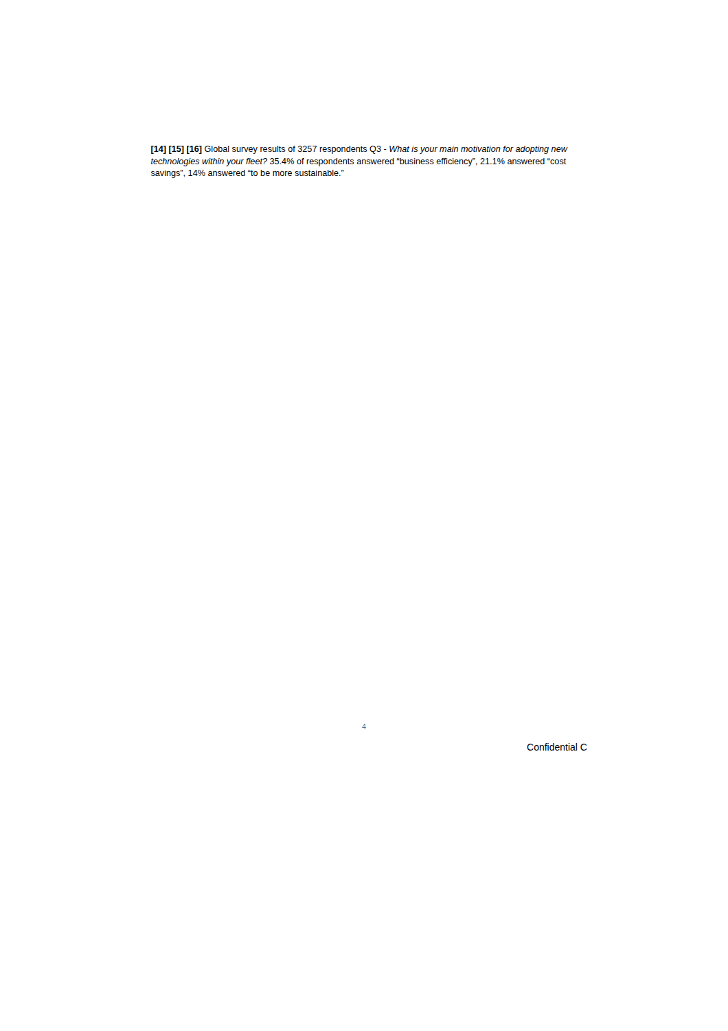[14] [15] [16] Global survey results of 3257 respondents Q3 - What is your main motivation for adopting new technologies within your fleet? 35.4% of respondents answered “business efficiency”, 21.1% answered “cost savings”, 14% answered “to be more sustainable.”
4
Confidential C